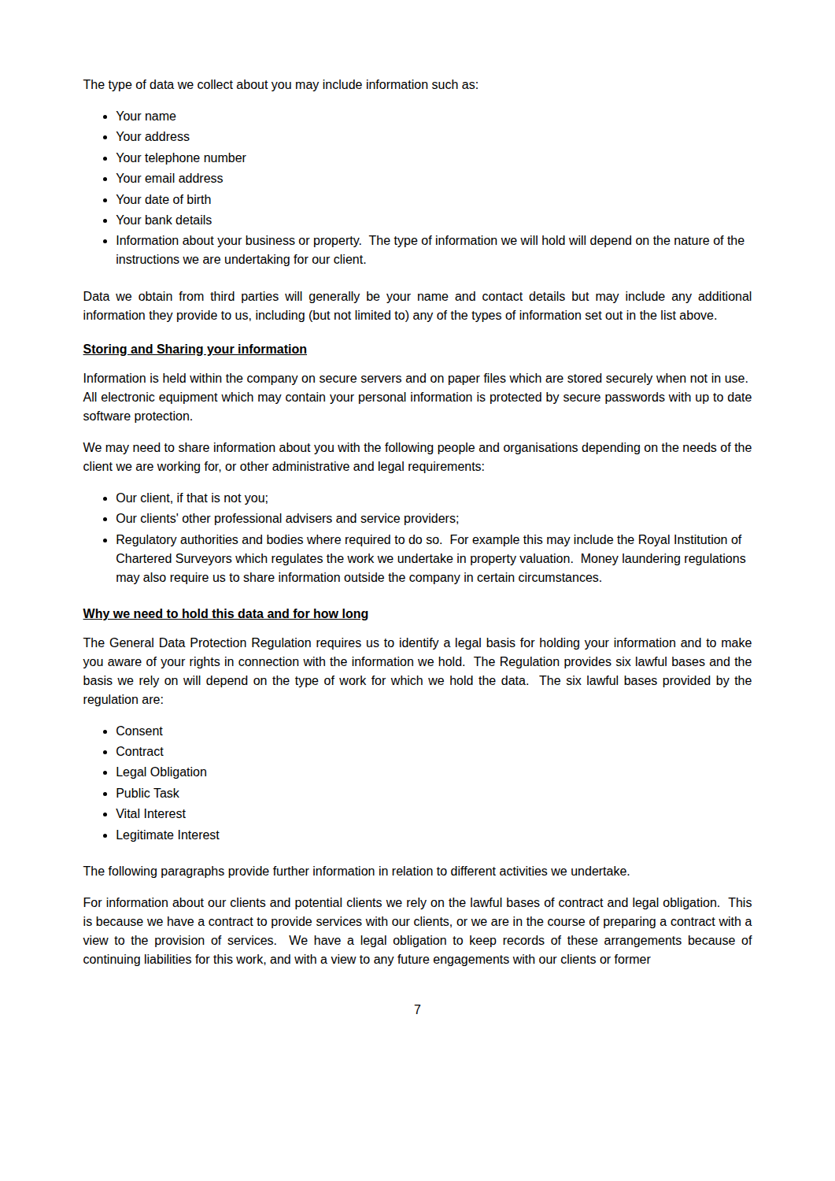The type of data we collect about you may include information such as:
Your name
Your address
Your telephone number
Your email address
Your date of birth
Your bank details
Information about your business or property. The type of information we will hold will depend on the nature of the instructions we are undertaking for our client.
Data we obtain from third parties will generally be your name and contact details but may include any additional information they provide to us, including (but not limited to) any of the types of information set out in the list above.
Storing and Sharing your information
Information is held within the company on secure servers and on paper files which are stored securely when not in use. All electronic equipment which may contain your personal information is protected by secure passwords with up to date software protection.
We may need to share information about you with the following people and organisations depending on the needs of the client we are working for, or other administrative and legal requirements:
Our client, if that is not you;
Our clients' other professional advisers and service providers;
Regulatory authorities and bodies where required to do so. For example this may include the Royal Institution of Chartered Surveyors which regulates the work we undertake in property valuation. Money laundering regulations may also require us to share information outside the company in certain circumstances.
Why we need to hold this data and for how long
The General Data Protection Regulation requires us to identify a legal basis for holding your information and to make you aware of your rights in connection with the information we hold. The Regulation provides six lawful bases and the basis we rely on will depend on the type of work for which we hold the data. The six lawful bases provided by the regulation are:
Consent
Contract
Legal Obligation
Public Task
Vital Interest
Legitimate Interest
The following paragraphs provide further information in relation to different activities we undertake.
For information about our clients and potential clients we rely on the lawful bases of contract and legal obligation. This is because we have a contract to provide services with our clients, or we are in the course of preparing a contract with a view to the provision of services. We have a legal obligation to keep records of these arrangements because of continuing liabilities for this work, and with a view to any future engagements with our clients or former
7